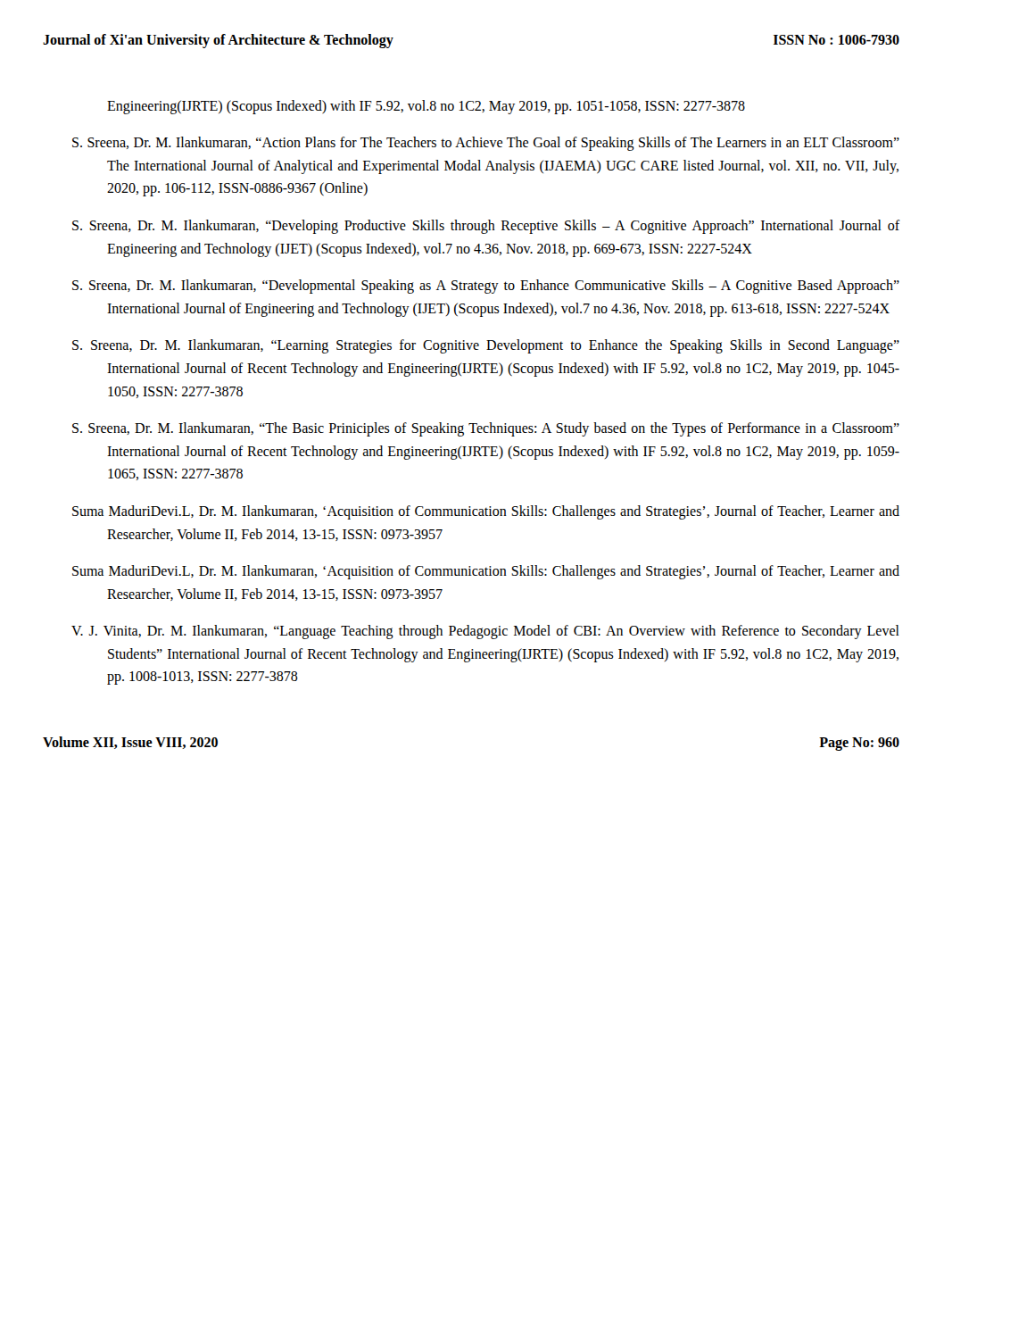Journal of Xi'an University of Architecture & Technology ISSN No : 1006-7930
Engineering(IJRTE) (Scopus Indexed) with IF 5.92, vol.8 no 1C2, May 2019, pp. 1051-1058, ISSN: 2277-3878
S. Sreena, Dr. M. Ilankumaran, “Action Plans for The Teachers to Achieve The Goal of Speaking Skills of The Learners in an ELT Classroom” The International Journal of Analytical and Experimental Modal Analysis (IJAEMA) UGC CARE listed Journal, vol. XII, no. VII, July, 2020, pp. 106-112, ISSN-0886-9367 (Online)
S. Sreena, Dr. M. Ilankumaran, “Developing Productive Skills through Receptive Skills – A Cognitive Approach” International Journal of Engineering and Technology (IJET) (Scopus Indexed), vol.7 no 4.36, Nov. 2018, pp. 669-673, ISSN: 2227-524X
S. Sreena, Dr. M. Ilankumaran, “Developmental Speaking as A Strategy to Enhance Communicative Skills – A Cognitive Based Approach” International Journal of Engineering and Technology (IJET) (Scopus Indexed), vol.7 no 4.36, Nov. 2018, pp. 613-618, ISSN: 2227-524X
S. Sreena, Dr. M. Ilankumaran, “Learning Strategies for Cognitive Development to Enhance the Speaking Skills in Second Language” International Journal of Recent Technology and Engineering(IJRTE) (Scopus Indexed) with IF 5.92, vol.8 no 1C2, May 2019, pp. 1045-1050, ISSN: 2277-3878
S. Sreena, Dr. M. Ilankumaran, “The Basic Priniciples of Speaking Techniques: A Study based on the Types of Performance in a Classroom” International Journal of Recent Technology and Engineering(IJRTE) (Scopus Indexed) with IF 5.92, vol.8 no 1C2, May 2019, pp. 1059-1065, ISSN: 2277-3878
Suma MaduriDevi.L, Dr. M. Ilankumaran, ‘Acquisition of Communication Skills: Challenges and Strategies’, Journal of Teacher, Learner and Researcher, Volume II, Feb 2014, 13-15, ISSN: 0973-3957
Suma MaduriDevi.L, Dr. M. Ilankumaran, ‘Acquisition of Communication Skills: Challenges and Strategies’, Journal of Teacher, Learner and Researcher, Volume II, Feb 2014, 13-15, ISSN: 0973-3957
V. J. Vinita, Dr. M. Ilankumaran, “Language Teaching through Pedagogic Model of CBI: An Overview with Reference to Secondary Level Students” International Journal of Recent Technology and Engineering(IJRTE) (Scopus Indexed) with IF 5.92, vol.8 no 1C2, May 2019, pp. 1008-1013, ISSN: 2277-3878
Volume XII, Issue VIII, 2020 Page No: 960